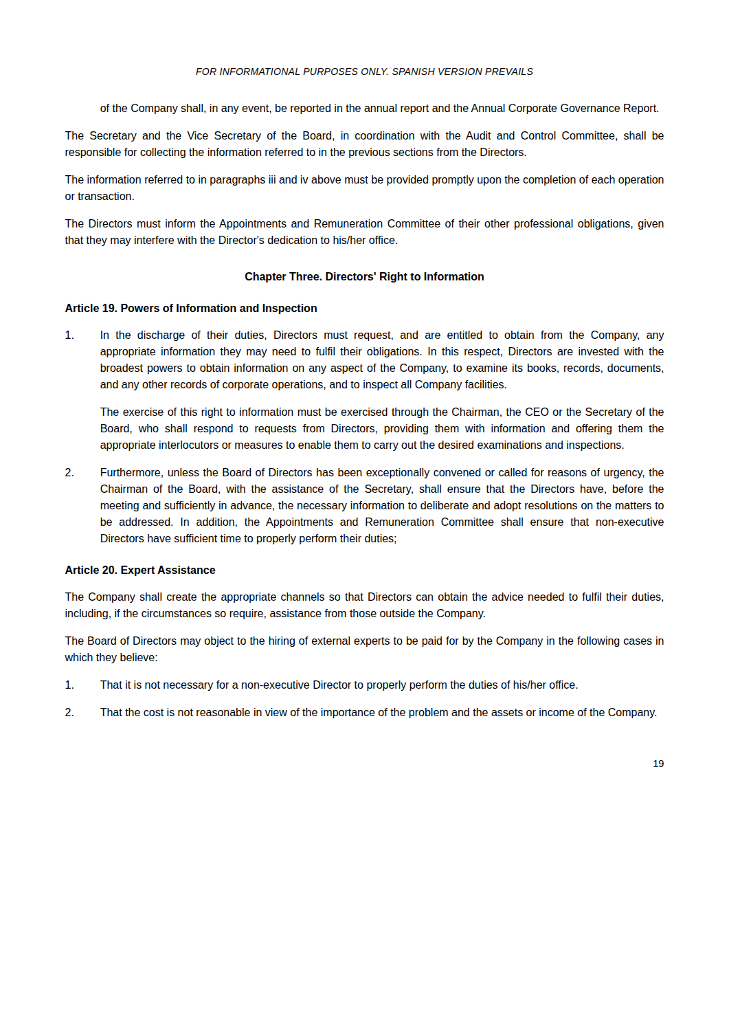FOR INFORMATIONAL PURPOSES ONLY. SPANISH VERSION PREVAILS
of the Company shall, in any event, be reported in the annual report and the Annual Corporate Governance Report.
The Secretary and the Vice Secretary of the Board, in coordination with the Audit and Control Committee, shall be responsible for collecting the information referred to in the previous sections from the Directors.
The information referred to in paragraphs iii and iv above must be provided promptly upon the completion of each operation or transaction.
The Directors must inform the Appointments and Remuneration Committee of their other professional obligations, given that they may interfere with the Director's dedication to his/her office.
Chapter Three. Directors' Right to Information
Article 19. Powers of Information and Inspection
In the discharge of their duties, Directors must request, and are entitled to obtain from the Company, any appropriate information they may need to fulfil their obligations. In this respect, Directors are invested with the broadest powers to obtain information on any aspect of the Company, to examine its books, records, documents, and any other records of corporate operations, and to inspect all Company facilities.
The exercise of this right to information must be exercised through the Chairman, the CEO or the Secretary of the Board, who shall respond to requests from Directors, providing them with information and offering them the appropriate interlocutors or measures to enable them to carry out the desired examinations and inspections.
Furthermore, unless the Board of Directors has been exceptionally convened or called for reasons of urgency, the Chairman of the Board, with the assistance of the Secretary, shall ensure that the Directors have, before the meeting and sufficiently in advance, the necessary information to deliberate and adopt resolutions on the matters to be addressed. In addition, the Appointments and Remuneration Committee shall ensure that non-executive Directors have sufficient time to properly perform their duties;
Article 20. Expert Assistance
The Company shall create the appropriate channels so that Directors can obtain the advice needed to fulfil their duties, including, if the circumstances so require, assistance from those outside the Company.
The Board of Directors may object to the hiring of external experts to be paid for by the Company in the following cases in which they believe:
That it is not necessary for a non-executive Director to properly perform the duties of his/her office.
That the cost is not reasonable in view of the importance of the problem and the assets or income of the Company.
19